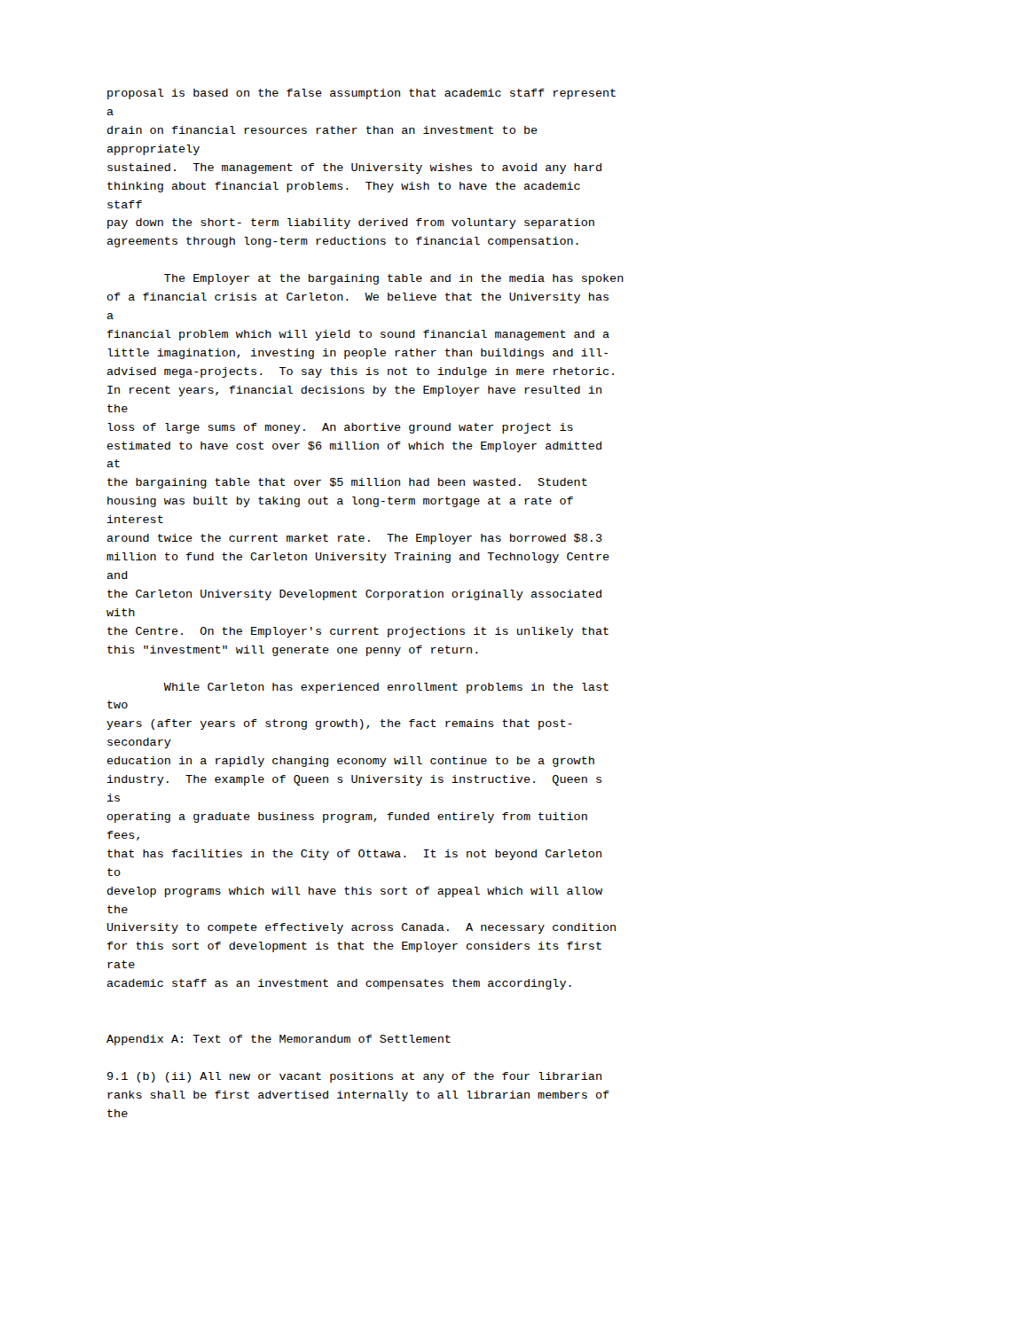proposal is based on the false assumption that academic staff represent
a
drain on financial resources rather than an investment to be
appropriately
sustained.  The management of the University wishes to avoid any hard
thinking about financial problems.  They wish to have the academic
staff
pay down the short- term liability derived from voluntary separation
agreements through long-term reductions to financial compensation.

        The Employer at the bargaining table and in the media has spoken
of a financial crisis at Carleton.  We believe that the University has
a
financial problem which will yield to sound financial management and a
little imagination, investing in people rather than buildings and ill-
advised mega-projects.  To say this is not to indulge in mere rhetoric.
In recent years, financial decisions by the Employer have resulted in
the
loss of large sums of money.  An abortive ground water project is
estimated to have cost over $6 million of which the Employer admitted
at
the bargaining table that over $5 million had been wasted.  Student
housing was built by taking out a long-term mortgage at a rate of
interest
around twice the current market rate.  The Employer has borrowed $8.3
million to fund the Carleton University Training and Technology Centre
and
the Carleton University Development Corporation originally associated
with
the Centre.  On the Employer's current projections it is unlikely that
this "investment" will generate one penny of return.

        While Carleton has experienced enrollment problems in the last
two
years (after years of strong growth), the fact remains that post-
secondary
education in a rapidly changing economy will continue to be a growth
industry.  The example of Queen s University is instructive.  Queen s
is
operating a graduate business program, funded entirely from tuition
fees,
that has facilities in the City of Ottawa.  It is not beyond Carleton
to
develop programs which will have this sort of appeal which will allow
the
University to compete effectively across Canada.  A necessary condition
for this sort of development is that the Employer considers its first
rate
academic staff as an investment and compensates them accordingly.


Appendix A: Text of the Memorandum of Settlement

9.1 (b) (ii) All new or vacant positions at any of the four librarian
ranks shall be first advertised internally to all librarian members of
the